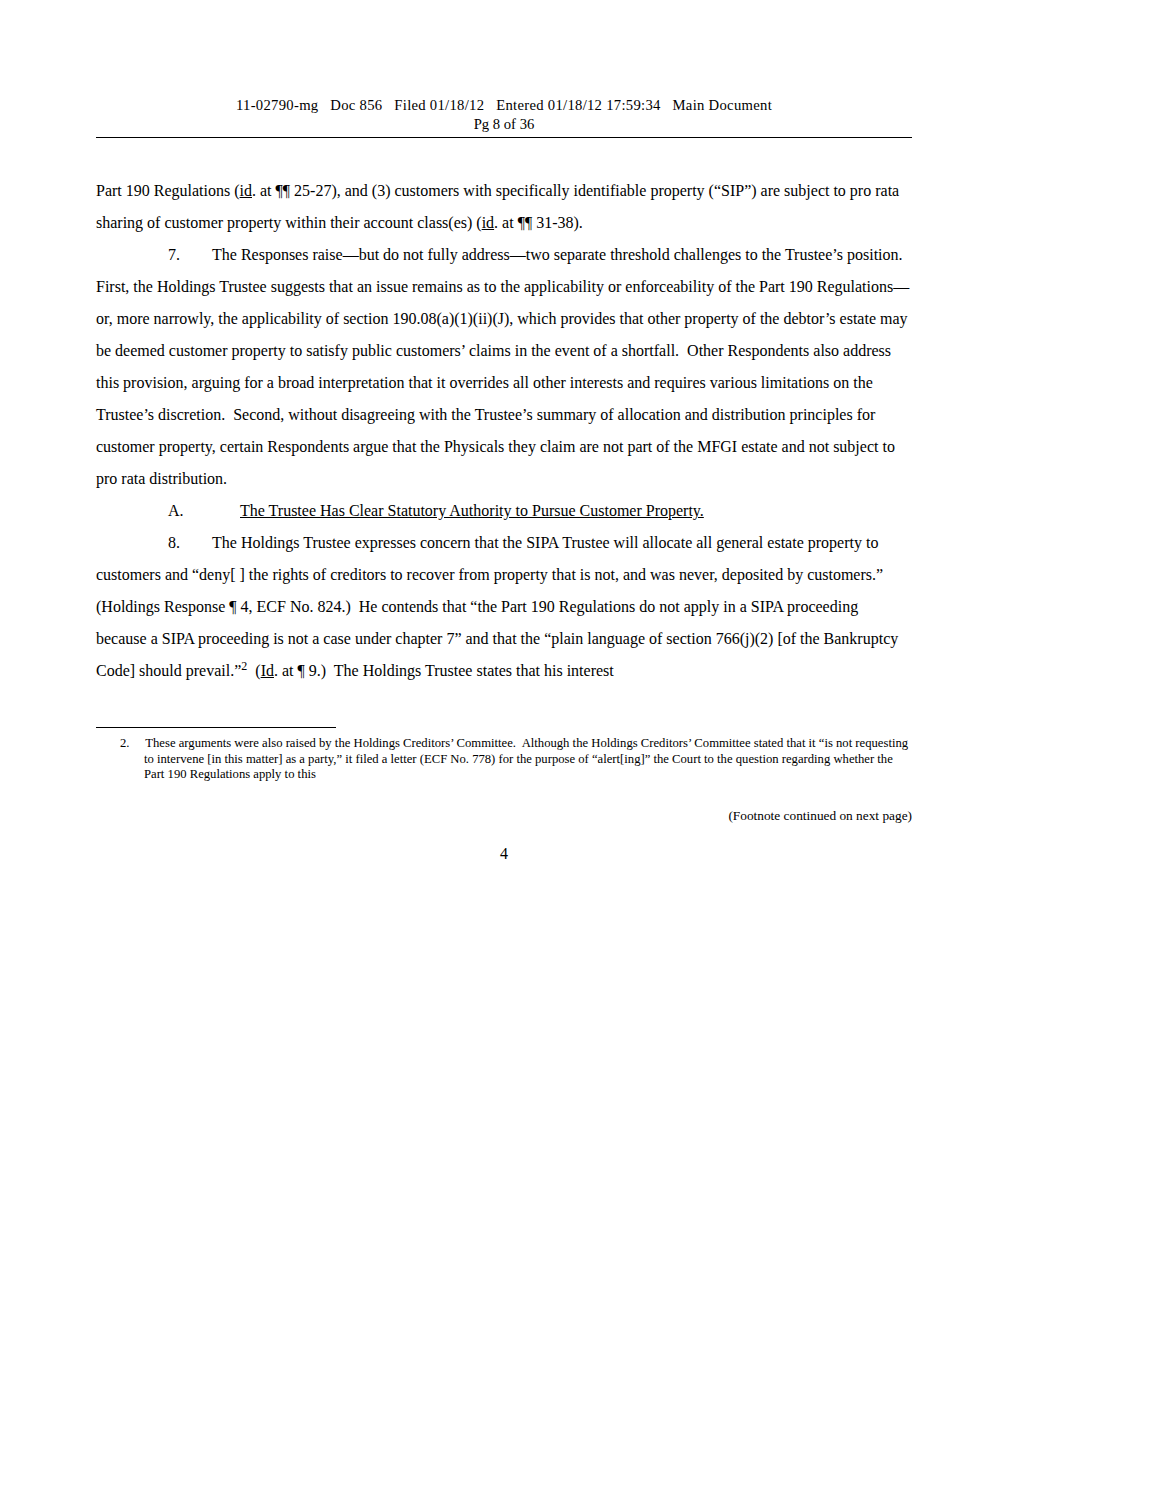11-02790-mg Doc 856 Filed 01/18/12 Entered 01/18/12 17:59:34 Main Document
Pg 8 of 36
Part 190 Regulations (id. at ¶¶ 25-27), and (3) customers with specifically identifiable property (“SIP”) are subject to pro rata sharing of customer property within their account class(es) (id. at ¶¶ 31-38).
7. The Responses raise—but do not fully address—two separate threshold challenges to the Trustee’s position. First, the Holdings Trustee suggests that an issue remains as to the applicability or enforceability of the Part 190 Regulations—or, more narrowly, the applicability of section 190.08(a)(1)(ii)(J), which provides that other property of the debtor’s estate may be deemed customer property to satisfy public customers’ claims in the event of a shortfall. Other Respondents also address this provision, arguing for a broad interpretation that it overrides all other interests and requires various limitations on the Trustee’s discretion. Second, without disagreeing with the Trustee’s summary of allocation and distribution principles for customer property, certain Respondents argue that the Physicals they claim are not part of the MFGI estate and not subject to pro rata distribution.
A. The Trustee Has Clear Statutory Authority to Pursue Customer Property.
8. The Holdings Trustee expresses concern that the SIPA Trustee will allocate all general estate property to customers and “deny[ ] the rights of creditors to recover from property that is not, and was never, deposited by customers.” (Holdings Response ¶ 4, ECF No. 824.) He contends that “the Part 190 Regulations do not apply in a SIPA proceeding because a SIPA proceeding is not a case under chapter 7” and that the “plain language of section 766(j)(2) [of the Bankruptcy Code] should prevail.”2 (Id. at ¶ 9.) The Holdings Trustee states that his interest
2. These arguments were also raised by the Holdings Creditors’ Committee. Although the Holdings Creditors’ Committee stated that it “is not requesting to intervene [in this matter] as a party,” it filed a letter (ECF No. 778) for the purpose of “alert[ing]” the Court to the question regarding whether the Part 190 Regulations apply to this
(Footnote continued on next page)
4